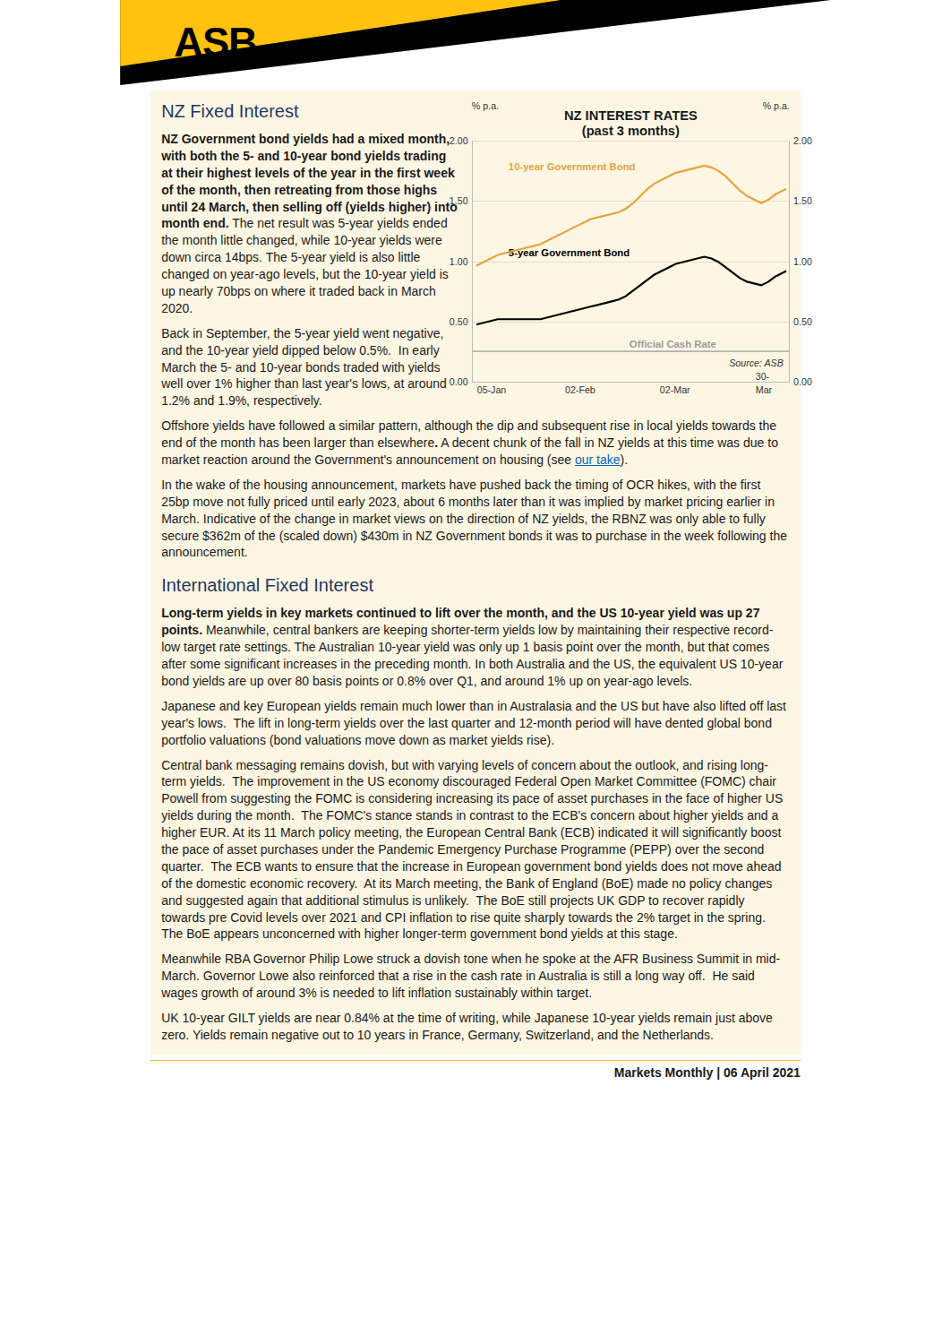ASB
% p.a. % p.a.
NZ INTEREST RATES
(past 3 months)
2.00 1.50 1.00 0.50 0.00 2.00 1.50 1.00 0.50 0.00 05-Jan 02-Feb 02-Mar 30-Mar 10-year Government Bond 5-year Government Bond Official Cash Rate Source: ASB
NZ Fixed Interest
NZ Government bond yields had a mixed month, with both the 5- and 10-year bond yields trading at their highest levels of the year in the first week of the month, then retreating from those highs until 24 March, then selling off (yields higher) into month end. The net result was 5-year yields ended the month little changed, while 10-year yields were down circa 14bps. The 5-year yield is also little changed on year-ago levels, but the 10-year yield is up nearly 70bps on where it traded back in March 2020.
Back in September, the 5-year yield went negative, and the 10-year yield dipped below 0.5%. In early March the 5- and 10-year bonds traded with yields well over 1% higher than last year's lows, at around 1.2% and 1.9%, respectively.
Offshore yields have followed a similar pattern, although the dip and subsequent rise in local yields towards the end of the month has been larger than elsewhere. A decent chunk of the fall in NZ yields at this time was due to market reaction around the Government's announcement on housing (see our take).
In the wake of the housing announcement, markets have pushed back the timing of OCR hikes, with the first 25bp move not fully priced until early 2023, about 6 months later than it was implied by market pricing earlier in March. Indicative of the change in market views on the direction of NZ yields, the RBNZ was only able to fully secure $362m of the (scaled down) $430m in NZ Government bonds it was to purchase in the week following the announcement.
International Fixed Interest
Long-term yields in key markets continued to lift over the month, and the US 10-year yield was up 27 points. Meanwhile, central bankers are keeping shorter-term yields low by maintaining their respective record-low target rate settings. The Australian 10-year yield was only up 1 basis point over the month, but that comes after some significant increases in the preceding month. In both Australia and the US, the equivalent US 10-year bond yields are up over 80 basis points or 0.8% over Q1, and around 1% up on year-ago levels.
Japanese and key European yields remain much lower than in Australasia and the US but have also lifted off last year's lows. The lift in long-term yields over the last quarter and 12-month period will have dented global bond portfolio valuations (bond valuations move down as market yields rise).
Central bank messaging remains dovish, but with varying levels of concern about the outlook, and rising long-term yields. The improvement in the US economy discouraged Federal Open Market Committee (FOMC) chair Powell from suggesting the FOMC is considering increasing its pace of asset purchases in the face of higher US yields during the month. The FOMC's stance stands in contrast to the ECB's concern about higher yields and a higher EUR. At its 11 March policy meeting, the European Central Bank (ECB) indicated it will significantly boost the pace of asset purchases under the Pandemic Emergency Purchase Programme (PEPP) over the second quarter. The ECB wants to ensure that the increase in European government bond yields does not move ahead of the domestic economic recovery. At its March meeting, the Bank of England (BoE) made no policy changes and suggested again that additional stimulus is unlikely. The BoE still projects UK GDP to recover rapidly towards pre Covid levels over 2021 and CPI inflation to rise quite sharply towards the 2% target in the spring. The BoE appears unconcerned with higher longer-term government bond yields at this stage.
Meanwhile RBA Governor Philip Lowe struck a dovish tone when he spoke at the AFR Business Summit in mid-March. Governor Lowe also reinforced that a rise in the cash rate in Australia is still a long way off. He said wages growth of around 3% is needed to lift inflation sustainably within target.
UK 10-year GILT yields are near 0.84% at the time of writing, while Japanese 10-year yields remain just above zero. Yields remain negative out to 10 years in France, Germany, Switzerland, and the Netherlands.
Markets Monthly | 06 April 2021